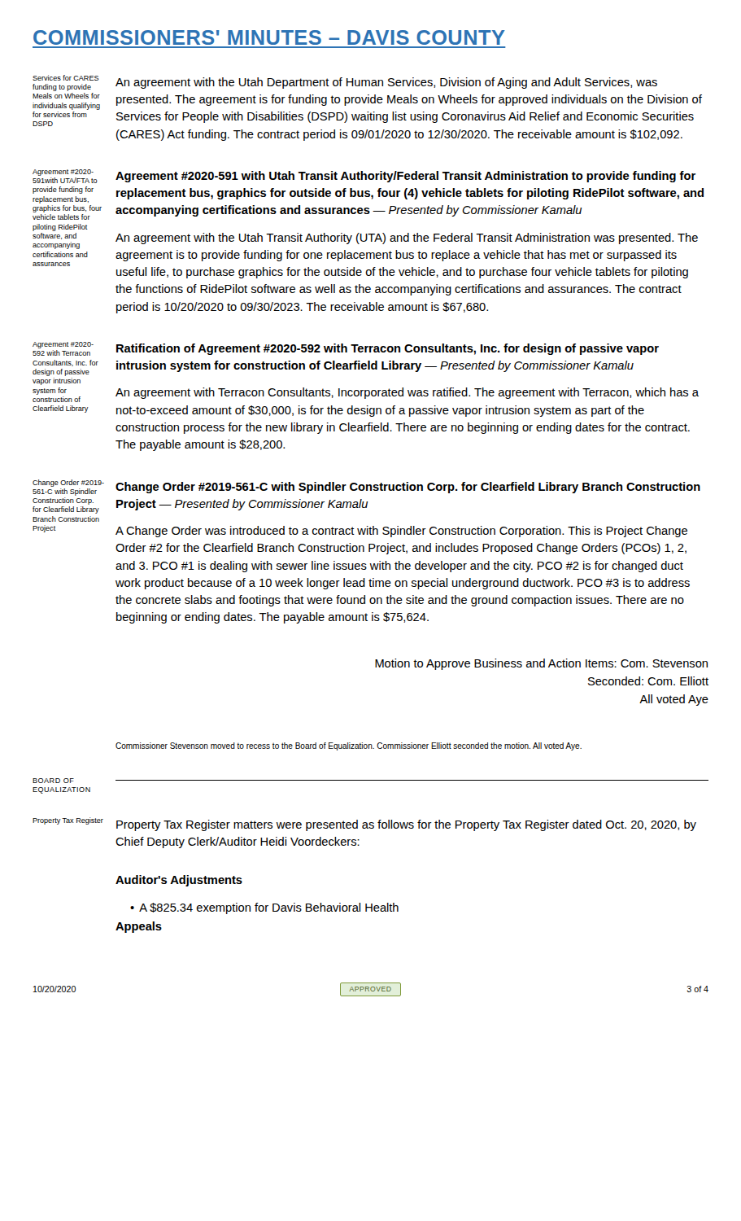COMMISSIONERS' MINUTES – DAVIS COUNTY
| Services for CARES funding to provide Meals on Wheels for individuals qualifying for services from DSPD | An agreement with the Utah Department of Human Services, Division of Aging and Adult Services, was presented. The agreement is for funding to provide Meals on Wheels for approved individuals on the Division of Services for People with Disabilities (DSPD) waiting list using Coronavirus Aid Relief and Economic Securities (CARES) Act funding. The contract period is 09/01/2020 to 12/30/2020. The receivable amount is $102,092. |
| Agreement #2020-591with UTA/FTA to provide funding for replacement bus, graphics for bus, four vehicle tablets for piloting RidePilot software, and accompanying certifications and assurances | Agreement #2020-591 with Utah Transit Authority/Federal Transit Administration to provide funding for replacement bus, graphics for outside of bus, four (4) vehicle tablets for piloting RidePilot software, and accompanying certifications and assurances — Presented by Commissioner Kamalu An agreement with the Utah Transit Authority (UTA) and the Federal Transit Administration was presented. The agreement is to provide funding for one replacement bus to replace a vehicle that has met or surpassed its useful life, to purchase graphics for the outside of the vehicle, and to purchase four vehicle tablets for piloting the functions of RidePilot software as well as the accompanying certifications and assurances. The contract period is 10/20/2020 to 09/30/2023. The receivable amount is $67,680. |
| Agreement #2020-592 with Terracon Consultants, Inc. for design of passive vapor intrusion system for construction of Clearfield Library | Ratification of Agreement #2020-592 with Terracon Consultants, Inc. for design of passive vapor intrusion system for construction of Clearfield Library — Presented by Commissioner Kamalu An agreement with Terracon Consultants, Incorporated was ratified. The agreement with Terracon, which has a not-to-exceed amount of $30,000, is for the design of a passive vapor intrusion system as part of the construction process for the new library in Clearfield. There are no beginning or ending dates for the contract. The payable amount is $28,200. |
| Change Order #2019-561-C with Spindler Construction Corp. for Clearfield Library Branch Construction Project | Change Order #2019-561-C with Spindler Construction Corp. for Clearfield Library Branch Construction Project — Presented by Commissioner Kamalu A Change Order was introduced to a contract with Spindler Construction Corporation. This is Project Change Order #2 for the Clearfield Branch Construction Project, and includes Proposed Change Orders (PCOs) 1, 2, and 3. PCO #1 is dealing with sewer line issues with the developer and the city. PCO #2 is for changed duct work product because of a 10 week longer lead time on special underground ductwork. PCO #3 is to address the concrete slabs and footings that were found on the site and the ground compaction issues. There are no beginning or ending dates. The payable amount is $75,624. Motion to Approve Business and Action Items: Com. Stevenson Seconded: Com. Elliott All voted Aye Commissioner Stevenson moved to recess to the Board of Equalization. Commissioner Elliott seconded the motion. All voted Aye. |
| BOARD OF EQUALIZATION | |
| Property Tax Register | Property Tax Register matters were presented as follows for the Property Tax Register dated Oct. 20, 2020, by Chief Deputy Clerk/Auditor Heidi Voordeckers: Auditor's Adjustments A $825.34 exemption for Davis Behavioral Health Appeals |
10/20/2020
APPROVED
3 of 4